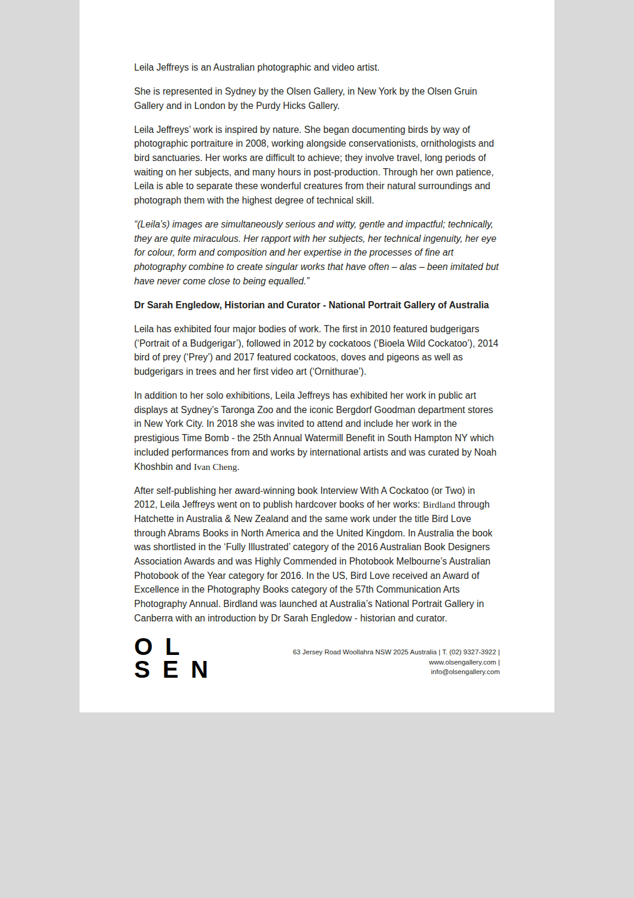Leila Jeffreys is an Australian photographic and video artist.
She is represented in Sydney by the Olsen Gallery, in New York by the Olsen Gruin Gallery and in London by the Purdy Hicks Gallery.
Leila Jeffreys’ work is inspired by nature. She began documenting birds by way of photographic portraiture in 2008, working alongside conservationists, ornithologists and bird sanctuaries. Her works are difficult to achieve; they involve travel, long periods of waiting on her subjects, and many hours in post-production. Through her own patience, Leila is able to separate these wonderful creatures from their natural surroundings and photograph them with the highest degree of technical skill.
“(Leila’s) images are simultaneously serious and witty, gentle and impactful; technically, they are quite miraculous. Her rapport with her subjects, her technical ingenuity, her eye for colour, form and composition and her expertise in the processes of fine art photography combine to create singular works that have often – alas – been imitated but have never come close to being equalled.”
Dr Sarah Engledow, Historian and Curator - National Portrait Gallery of Australia
Leila has exhibited four major bodies of work. The first in 2010 featured budgerigars (‘Portrait of a Budgerigar’), followed in 2012 by cockatoos (‘Bioela Wild Cockatoo’), 2014 bird of prey (‘Prey’) and 2017 featured cockatoos, doves and pigeons as well as budgerigars in trees and her first video art (‘Ornithurae’).
In addition to her solo exhibitions, Leila Jeffreys has exhibited her work in public art displays at Sydney’s Taronga Zoo and the iconic Bergdorf Goodman department stores in New York City. In 2018 she was invited to attend and include her work in the prestigious Time Bomb - the 25th Annual Watermill Benefit in South Hampton NY which included performances from and works by international artists and was curated by Noah Khoshbin and Ivan Cheng.
After self-publishing her award-winning book Interview With A Cockatoo (or Two) in 2012, Leila Jeffreys went on to publish hardcover books of her works: Birdland through Hatchette in Australia & New Zealand and the same work under the title Bird Love through Abrams Books in North America and the United Kingdom. In Australia the book was shortlisted in the ‘Fully Illustrated’ category of the 2016 Australian Book Designers Association Awards and was Highly Commended in Photobook Melbourne’s Australian Photobook of the Year category for 2016. In the US, Bird Love received an Award of Excellence in the Photography Books category of the 57th Communication Arts Photography Annual. Birdland was launched at Australia’s National Portrait Gallery in Canberra with an introduction by Dr Sarah Engledow - historian and curator.
O L S E N
63 Jersey Road Woollahra NSW 2025 Australia | T. (02) 9327-3922 | www.olsengallery.com |
info@olsengallery.com